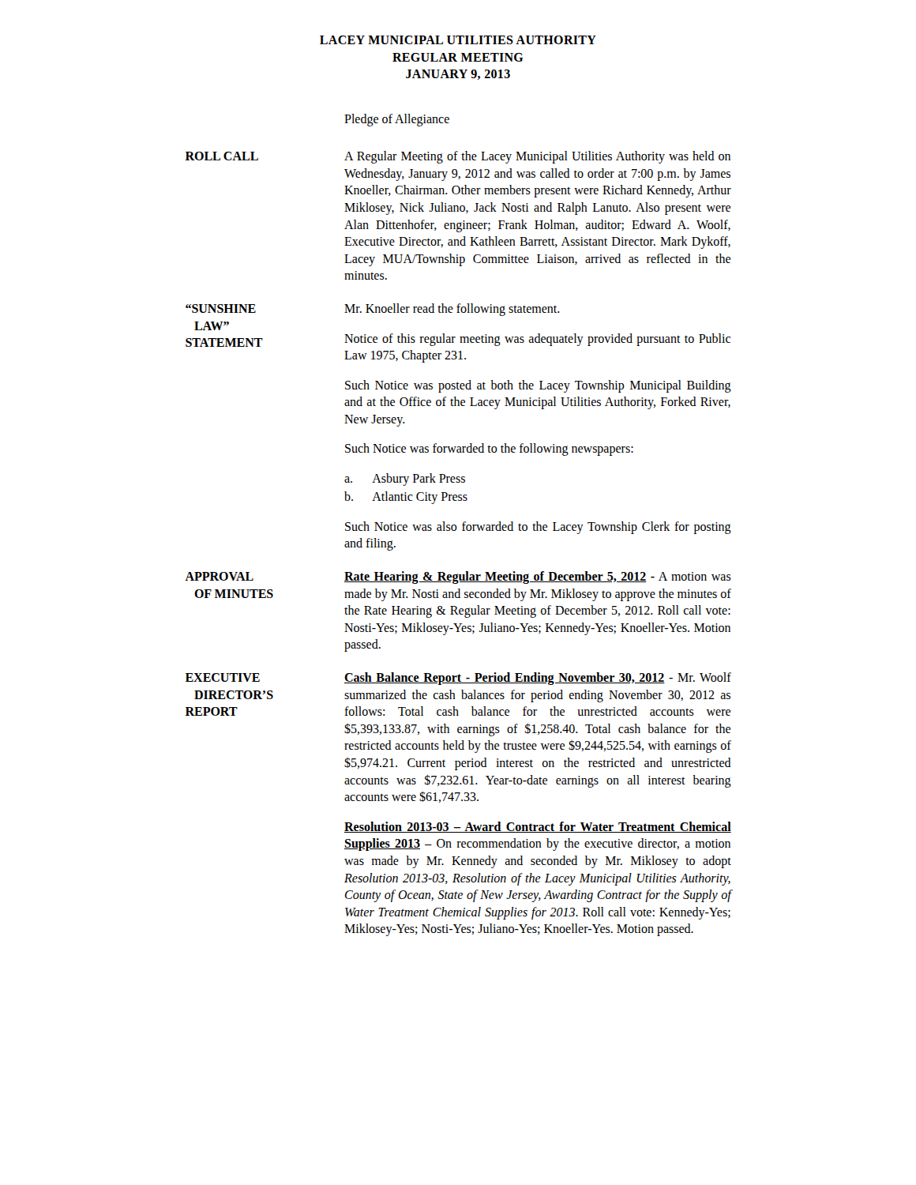LACEY MUNICIPAL UTILITIES AUTHORITY
REGULAR MEETING
JANUARY 9, 2013
Pledge of Allegiance
ROLL CALL
A Regular Meeting of the Lacey Municipal Utilities Authority was held on Wednesday, January 9, 2012 and was called to order at 7:00 p.m. by James Knoeller, Chairman. Other members present were Richard Kennedy, Arthur Miklosey, Nick Juliano, Jack Nosti and Ralph Lanuto. Also present were Alan Dittenhofer, engineer; Frank Holman, auditor; Edward A. Woolf, Executive Director, and Kathleen Barrett, Assistant Director. Mark Dykoff, Lacey MUA/Township Committee Liaison, arrived as reflected in the minutes.
“SUNSHINELAW”STATEMENT
Mr. Knoeller read the following statement.
Notice of this regular meeting was adequately provided pursuant to Public Law 1975, Chapter 231.
Such Notice was posted at both the Lacey Township Municipal Building and at the Office of the Lacey Municipal Utilities Authority, Forked River, New Jersey.
Such Notice was forwarded to the following newspapers:
a. Asbury Park Press
b. Atlantic City Press
Such Notice was also forwarded to the Lacey Township Clerk for posting and filing.
APPROVALOF MINUTES
Rate Hearing & Regular Meeting of December 5, 2012 - A motion was made by Mr. Nosti and seconded by Mr. Miklosey to approve the minutes of the Rate Hearing & Regular Meeting of December 5, 2012. Roll call vote: Nosti-Yes; Miklosey-Yes; Juliano-Yes; Kennedy-Yes; Knoeller-Yes. Motion passed.
EXECUTIVEDIRECTOR’SREPORT
Cash Balance Report - Period Ending November 30, 2012 - Mr. Woolf summarized the cash balances for period ending November 30, 2012 as follows: Total cash balance for the unrestricted accounts were $5,393,133.87, with earnings of $1,258.40. Total cash balance for the restricted accounts held by the trustee were $9,244,525.54, with earnings of $5,974.21. Current period interest on the restricted and unrestricted accounts was $7,232.61. Year-to-date earnings on all interest bearing accounts were $61,747.33.
Resolution 2013-03 – Award Contract for Water Treatment Chemical Supplies 2013 – On recommendation by the executive director, a motion was made by Mr. Kennedy and seconded by Mr. Miklosey to adopt Resolution 2013-03, Resolution of the Lacey Municipal Utilities Authority, County of Ocean, State of New Jersey, Awarding Contract for the Supply of Water Treatment Chemical Supplies for 2013. Roll call vote: Kennedy-Yes; Miklosey-Yes; Nosti-Yes; Juliano-Yes; Knoeller-Yes. Motion passed.